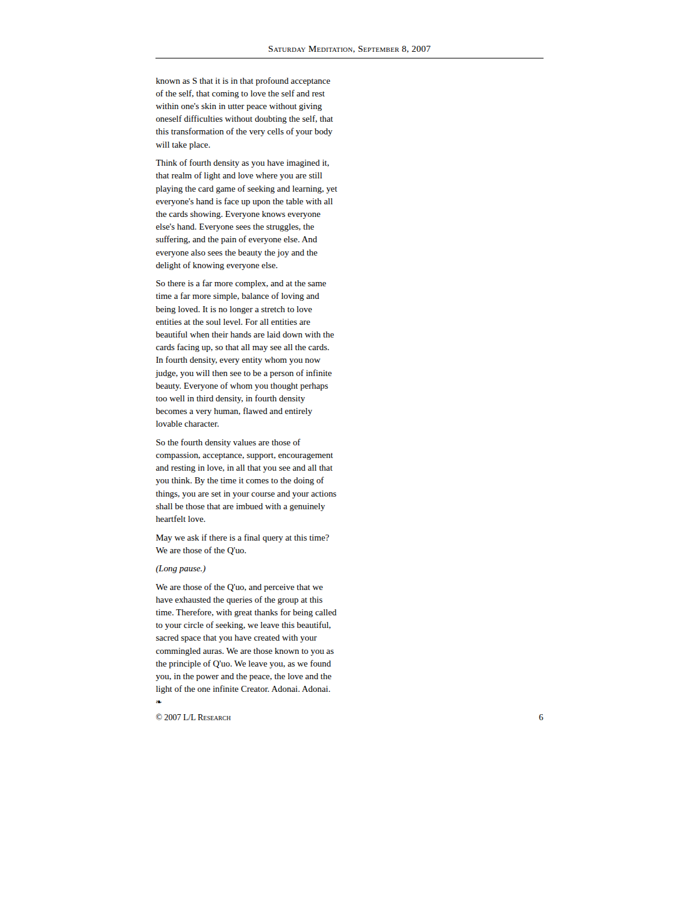Saturday Meditation, September 8, 2007
known as S that it is in that profound acceptance of the self, that coming to love the self and rest within one's skin in utter peace without giving oneself difficulties without doubting the self, that this transformation of the very cells of your body will take place.
Think of fourth density as you have imagined it, that realm of light and love where you are still playing the card game of seeking and learning, yet everyone's hand is face up upon the table with all the cards showing. Everyone knows everyone else's hand. Everyone sees the struggles, the suffering, and the pain of everyone else. And everyone also sees the beauty the joy and the delight of knowing everyone else.
So there is a far more complex, and at the same time a far more simple, balance of loving and being loved. It is no longer a stretch to love entities at the soul level. For all entities are beautiful when their hands are laid down with the cards facing up, so that all may see all the cards. In fourth density, every entity whom you now judge, you will then see to be a person of infinite beauty. Everyone of whom you thought perhaps too well in third density, in fourth density becomes a very human, flawed and entirely lovable character.
So the fourth density values are those of compassion, acceptance, support, encouragement and resting in love, in all that you see and all that you think. By the time it comes to the doing of things, you are set in your course and your actions shall be those that are imbued with a genuinely heartfelt love.
May we ask if there is a final query at this time? We are those of the Q'uo.
(Long pause.)
We are those of the Q'uo, and perceive that we have exhausted the queries of the group at this time. Therefore, with great thanks for being called to your circle of seeking, we leave this beautiful, sacred space that you have created with your commingled auras. We are those known to you as the principle of Q'uo. We leave you, as we found you, in the power and the peace, the love and the light of the one infinite Creator. Adonai. Adonai. ❧
© 2007 L/L Research 6